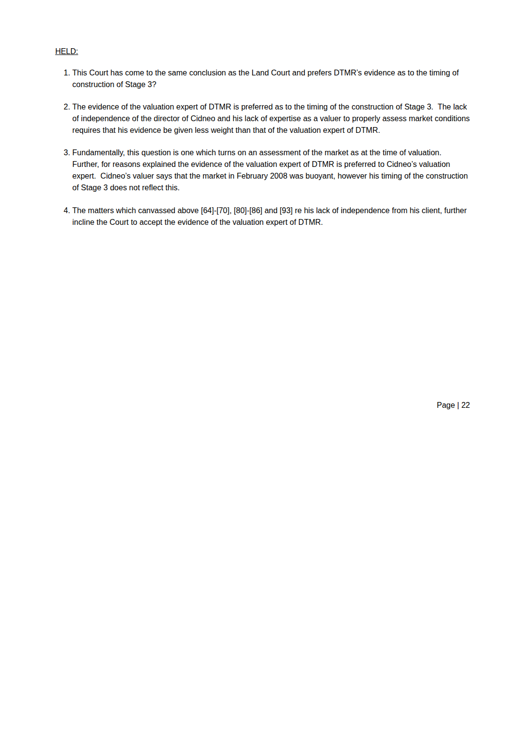HELD:
This Court has come to the same conclusion as the Land Court and prefers DTMR’s evidence as to the timing of construction of Stage 3?
The evidence of the valuation expert of DTMR is preferred as to the timing of the construction of Stage 3. The lack of independence of the director of Cidneo and his lack of expertise as a valuer to properly assess market conditions requires that his evidence be given less weight than that of the valuation expert of DTMR.
Fundamentally, this question is one which turns on an assessment of the market as at the time of valuation. Further, for reasons explained the evidence of the valuation expert of DTMR is preferred to Cidneo’s valuation expert. Cidneo’s valuer says that the market in February 2008 was buoyant, however his timing of the construction of Stage 3 does not reflect this.
The matters which canvassed above [64]-[70], [80]-[86] and [93] re his lack of independence from his client, further incline the Court to accept the evidence of the valuation expert of DTMR.
Page | 22